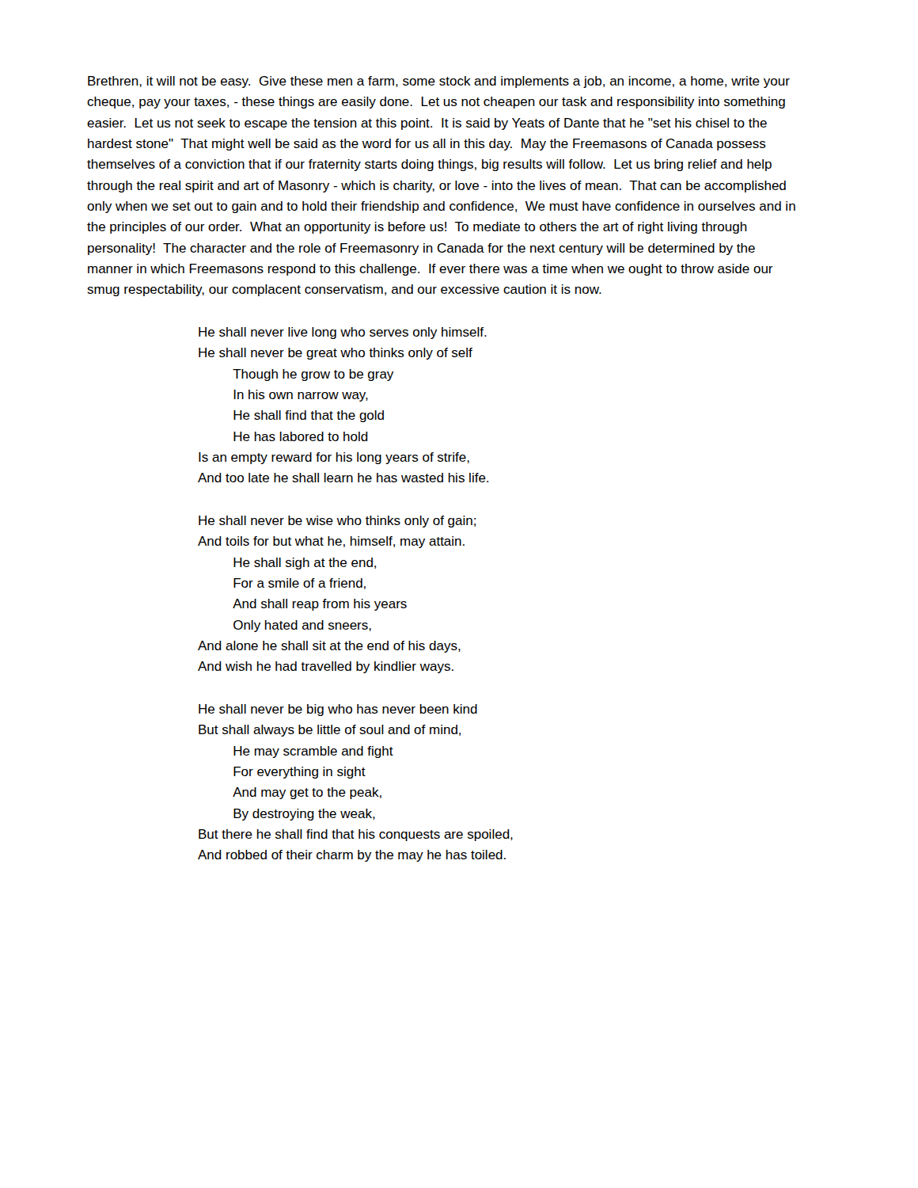Brethren, it will not be easy. Give these men a farm, some stock and implements a job, an income, a home, write your cheque, pay your taxes, - these things are easily done. Let us not cheapen our task and responsibility into something easier. Let us not seek to escape the tension at this point. It is said by Yeats of Dante that he "set his chisel to the hardest stone" That might well be said as the word for us all in this day. May the Freemasons of Canada possess themselves of a conviction that if our fraternity starts doing things, big results will follow. Let us bring relief and help through the real spirit and art of Masonry - which is charity, or love - into the lives of mean. That can be accomplished only when we set out to gain and to hold their friendship and confidence, We must have confidence in ourselves and in the principles of our order. What an opportunity is before us! To mediate to others the art of right living through personality! The character and the role of Freemasonry in Canada for the next century will be determined by the manner in which Freemasons respond to this challenge. If ever there was a time when we ought to throw aside our smug respectability, our complacent conservatism, and our excessive caution it is now.
He shall never live long who serves only himself.
He shall never be great who thinks only of self
Though he grow to be gray
In his own narrow way,
He shall find that the gold
He has labored to hold
Is an empty reward for his long years of strife,
And too late he shall learn he has wasted his life.
He shall never be wise who thinks only of gain;
And toils for but what he, himself, may attain.
He shall sigh at the end,
For a smile of a friend,
And shall reap from his years
Only hated and sneers,
And alone he shall sit at the end of his days,
And wish he had travelled by kindlier ways.
He shall never be big who has never been kind
But shall always be little of soul and of mind,
He may scramble and fight
For everything in sight
And may get to the peak,
By destroying the weak,
But there he shall find that his conquests are spoiled,
And robbed of their charm by the may he has toiled.